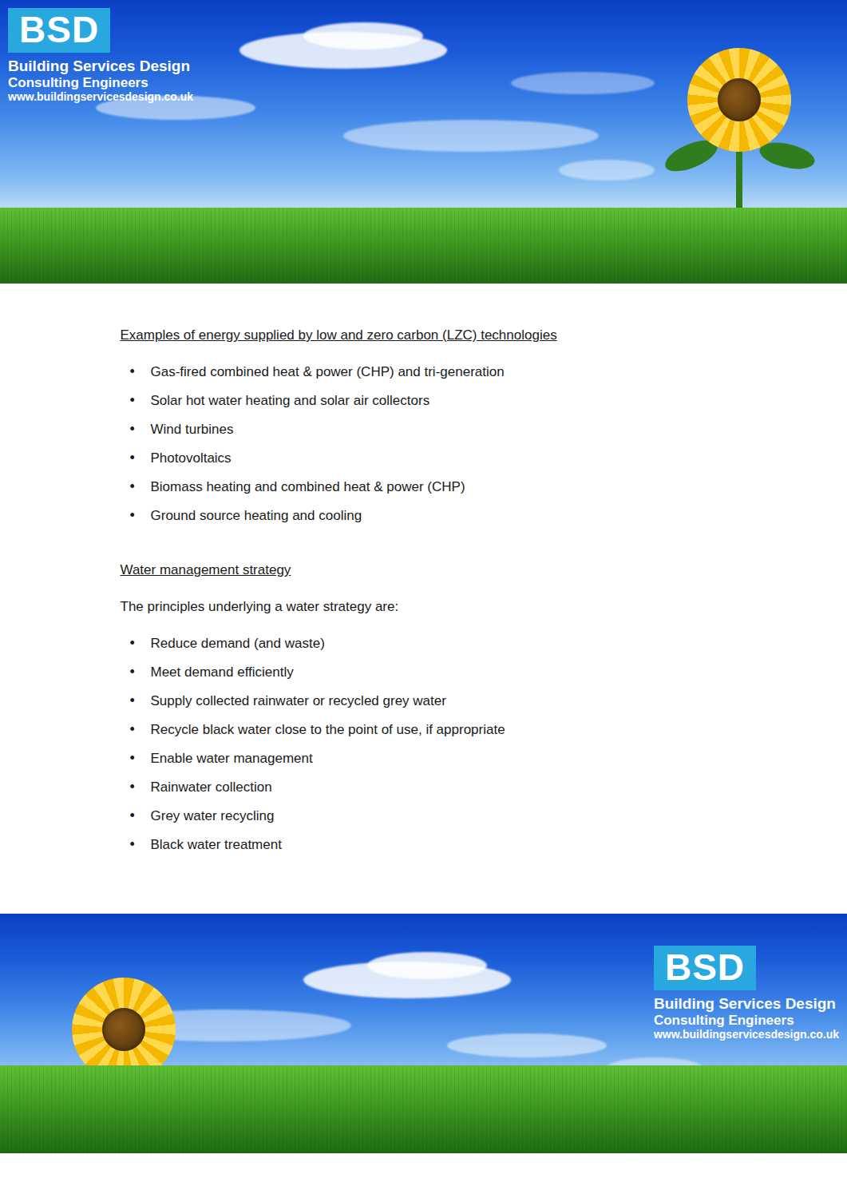BSD
Building Services Design
Consulting Engineers
www.buildingservicesdesign.co.uk
Examples of energy supplied by low and zero carbon (LZC) technologies
Gas-fired combined heat & power (CHP) and tri-generation
Solar hot water heating and solar air collectors
Wind turbines
Photovoltaics
Biomass heating and combined heat & power (CHP)
Ground source heating and cooling
Water management strategy
The principles underlying a water strategy are:
Reduce demand (and waste)
Meet demand efficiently
Supply collected rainwater or recycled grey water
Recycle black water close to the point of use, if appropriate
Enable water management
Rainwater collection
Grey water recycling
Black water treatment
BSD
Building Services Design
Consulting Engineers
www.buildingservicesdesign.co.uk